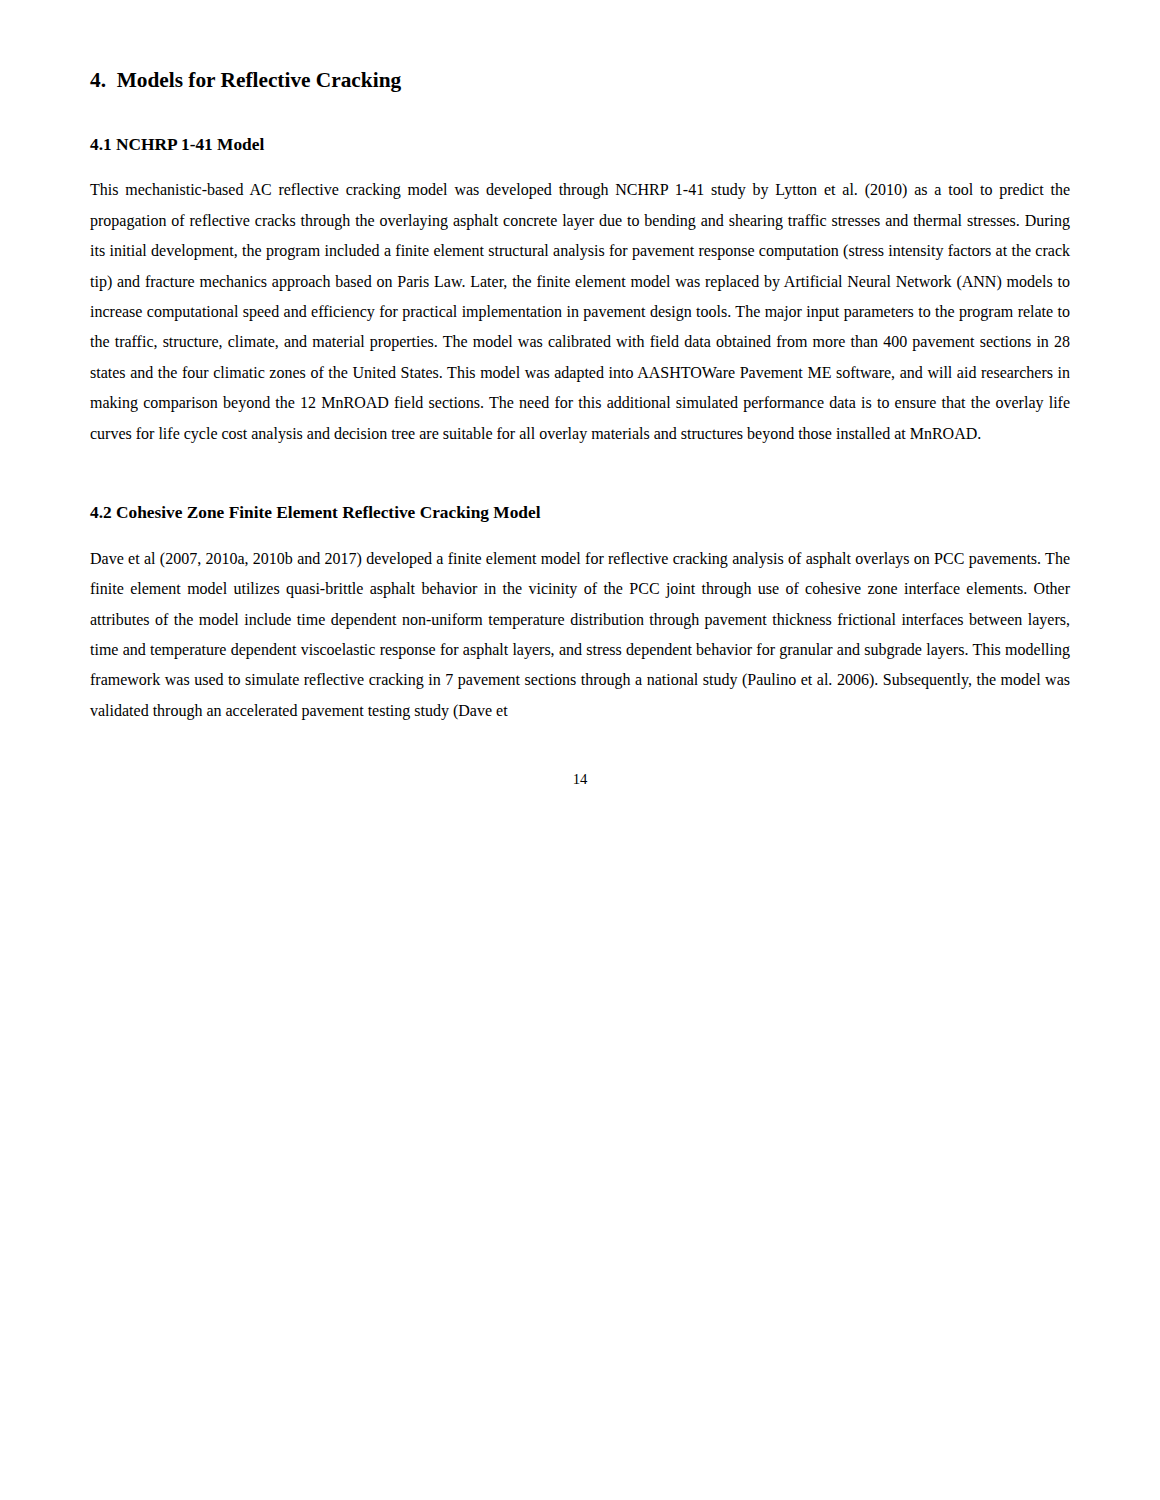4. Models for Reflective Cracking
4.1 NCHRP 1-41 Model
This mechanistic-based AC reflective cracking model was developed through NCHRP 1-41 study by Lytton et al. (2010) as a tool to predict the propagation of reflective cracks through the overlaying asphalt concrete layer due to bending and shearing traffic stresses and thermal stresses. During its initial development, the program included a finite element structural analysis for pavement response computation (stress intensity factors at the crack tip) and fracture mechanics approach based on Paris Law. Later, the finite element model was replaced by Artificial Neural Network (ANN) models to increase computational speed and efficiency for practical implementation in pavement design tools. The major input parameters to the program relate to the traffic, structure, climate, and material properties. The model was calibrated with field data obtained from more than 400 pavement sections in 28 states and the four climatic zones of the United States. This model was adapted into AASHTOWare Pavement ME software, and will aid researchers in making comparison beyond the 12 MnROAD field sections. The need for this additional simulated performance data is to ensure that the overlay life curves for life cycle cost analysis and decision tree are suitable for all overlay materials and structures beyond those installed at MnROAD.
4.2 Cohesive Zone Finite Element Reflective Cracking Model
Dave et al (2007, 2010a, 2010b and 2017) developed a finite element model for reflective cracking analysis of asphalt overlays on PCC pavements. The finite element model utilizes quasi-brittle asphalt behavior in the vicinity of the PCC joint through use of cohesive zone interface elements. Other attributes of the model include time dependent non-uniform temperature distribution through pavement thickness frictional interfaces between layers, time and temperature dependent viscoelastic response for asphalt layers, and stress dependent behavior for granular and subgrade layers. This modelling framework was used to simulate reflective cracking in 7 pavement sections through a national study (Paulino et al. 2006). Subsequently, the model was validated through an accelerated pavement testing study (Dave et
14